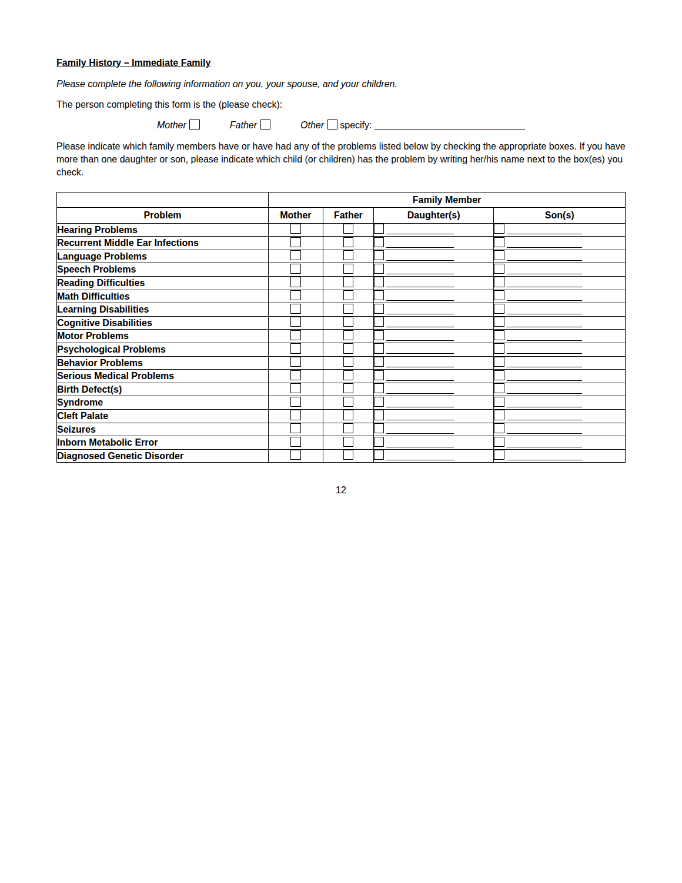Family History – Immediate Family
Please complete the following information on you, your spouse, and your children.
The person completing this form is the (please check):
Mother Father Other specify:
Please indicate which family members have or have had any of the problems listed below by checking the appropriate boxes. If you have more than one daughter or son, please indicate which child (or children) has the problem by writing her/his name next to the box(es) you check.
| | Family Member |
| --- | --- |
| Problem | Mother | Father | Daughter(s) | Son(s) |
| Hearing Problems | | | | |
| Recurrent Middle Ear Infections | | | | |
| Language Problems | | | | |
| Speech Problems | | | | |
| Reading Difficulties | | | | |
| Math Difficulties | | | | |
| Learning Disabilities | | | | |
| Cognitive Disabilities | | | | |
| Motor Problems | | | | |
| Psychological Problems | | | | |
| Behavior Problems | | | | |
| Serious Medical Problems | | | | |
| Birth Defect(s) | | | | |
| Syndrome | | | | |
| Cleft Palate | | | | |
| Seizures | | | | |
| Inborn Metabolic Error | | | | |
| Diagnosed Genetic Disorder | | | | |
12